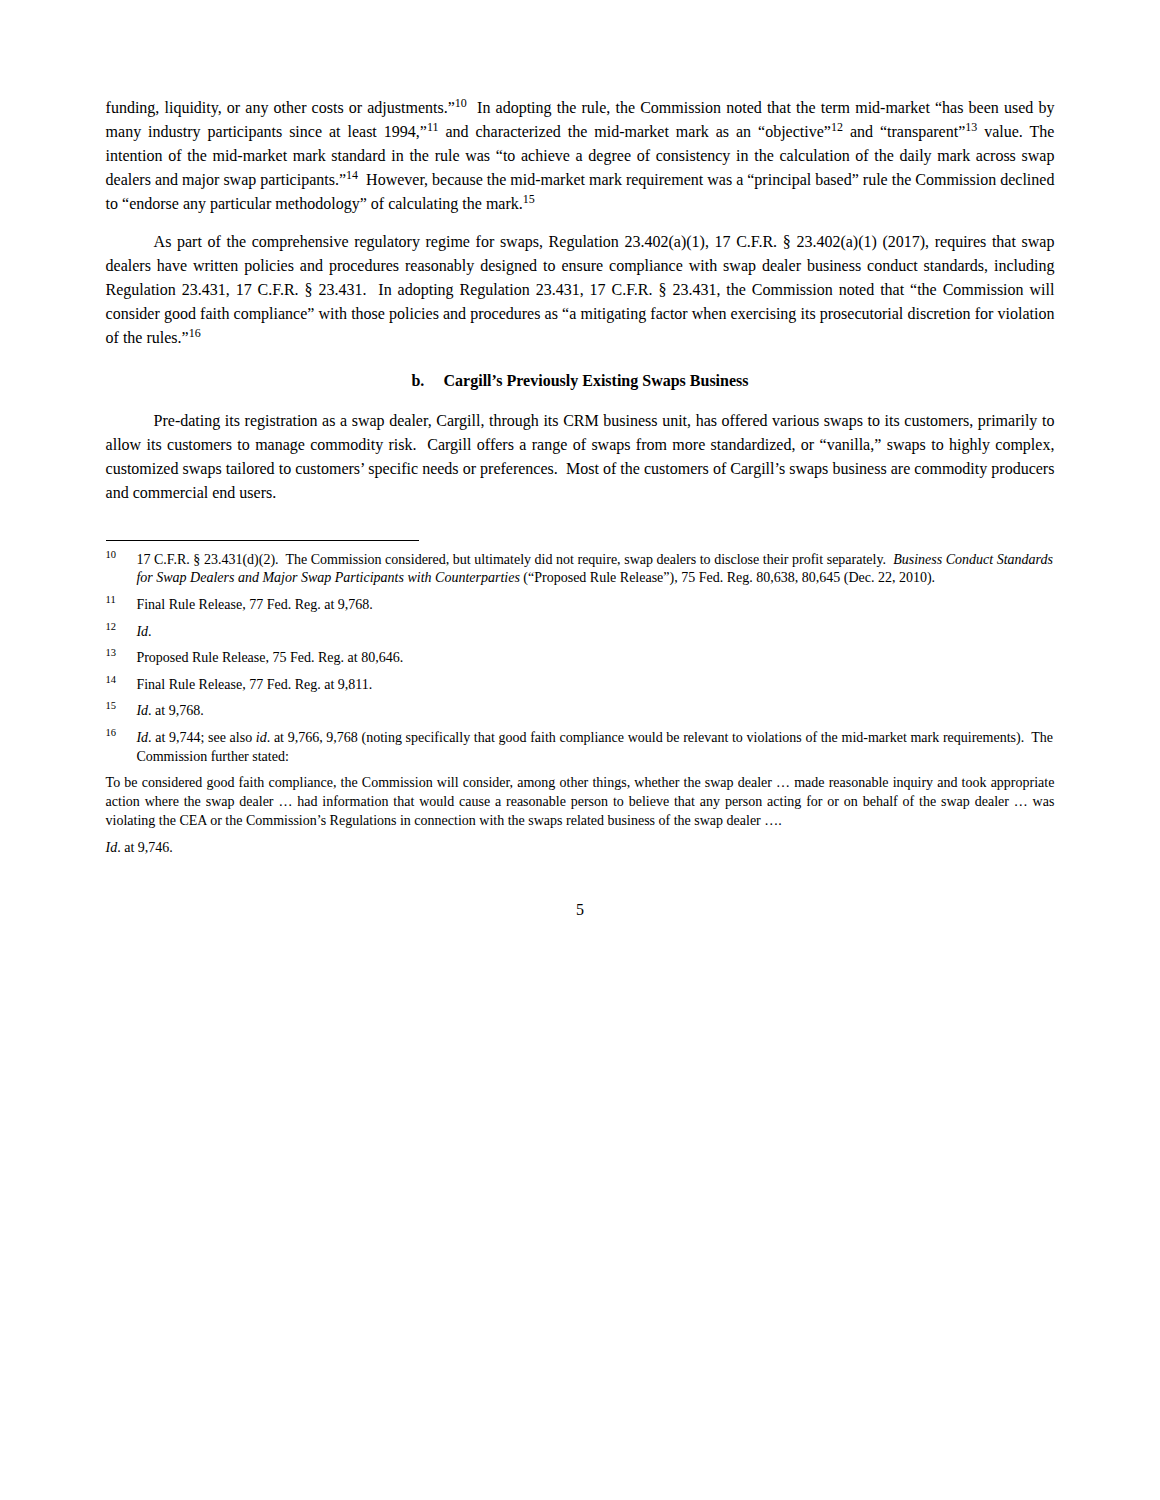funding, liquidity, or any other costs or adjustments.”10 In adopting the rule, the Commission noted that the term mid-market “has been used by many industry participants since at least 1994,”11 and characterized the mid-market mark as an “objective”12 and “transparent”13 value. The intention of the mid-market mark standard in the rule was “to achieve a degree of consistency in the calculation of the daily mark across swap dealers and major swap participants.”14 However, because the mid-market mark requirement was a “principal based” rule the Commission declined to “endorse any particular methodology” of calculating the mark.15
As part of the comprehensive regulatory regime for swaps, Regulation 23.402(a)(1), 17 C.F.R. § 23.402(a)(1) (2017), requires that swap dealers have written policies and procedures reasonably designed to ensure compliance with swap dealer business conduct standards, including Regulation 23.431, 17 C.F.R. § 23.431. In adopting Regulation 23.431, 17 C.F.R. § 23.431, the Commission noted that “the Commission will consider good faith compliance” with those policies and procedures as “a mitigating factor when exercising its prosecutorial discretion for violation of the rules.”16
b. Cargill’s Previously Existing Swaps Business
Pre-dating its registration as a swap dealer, Cargill, through its CRM business unit, has offered various swaps to its customers, primarily to allow its customers to manage commodity risk. Cargill offers a range of swaps from more standardized, or “vanilla,” swaps to highly complex, customized swaps tailored to customers’ specific needs or preferences. Most of the customers of Cargill’s swaps business are commodity producers and commercial end users.
1017 C.F.R. § 23.431(d)(2). The Commission considered, but ultimately did not require, swap dealers to disclose their profit separately. Business Conduct Standards for Swap Dealers and Major Swap Participants with Counterparties (“Proposed Rule Release”), 75 Fed. Reg. 80,638, 80,645 (Dec. 22, 2010).
11 Final Rule Release, 77 Fed. Reg. at 9,768.
12 Id.
13 Proposed Rule Release, 75 Fed. Reg. at 80,646.
14 Final Rule Release, 77 Fed. Reg. at 9,811.
15 Id. at 9,768.
16 Id. at 9,744; see also id. at 9,766, 9,768 (noting specifically that good faith compliance would be relevant to violations of the mid-market mark requirements). The Commission further stated:
To be considered good faith compliance, the Commission will consider, among other things, whether the swap dealer … made reasonable inquiry and took appropriate action where the swap dealer … had information that would cause a reasonable person to believe that any person acting for or on behalf of the swap dealer … was violating the CEA or the Commission’s Regulations in connection with the swaps related business of the swap dealer ….
Id. at 9,746.
5